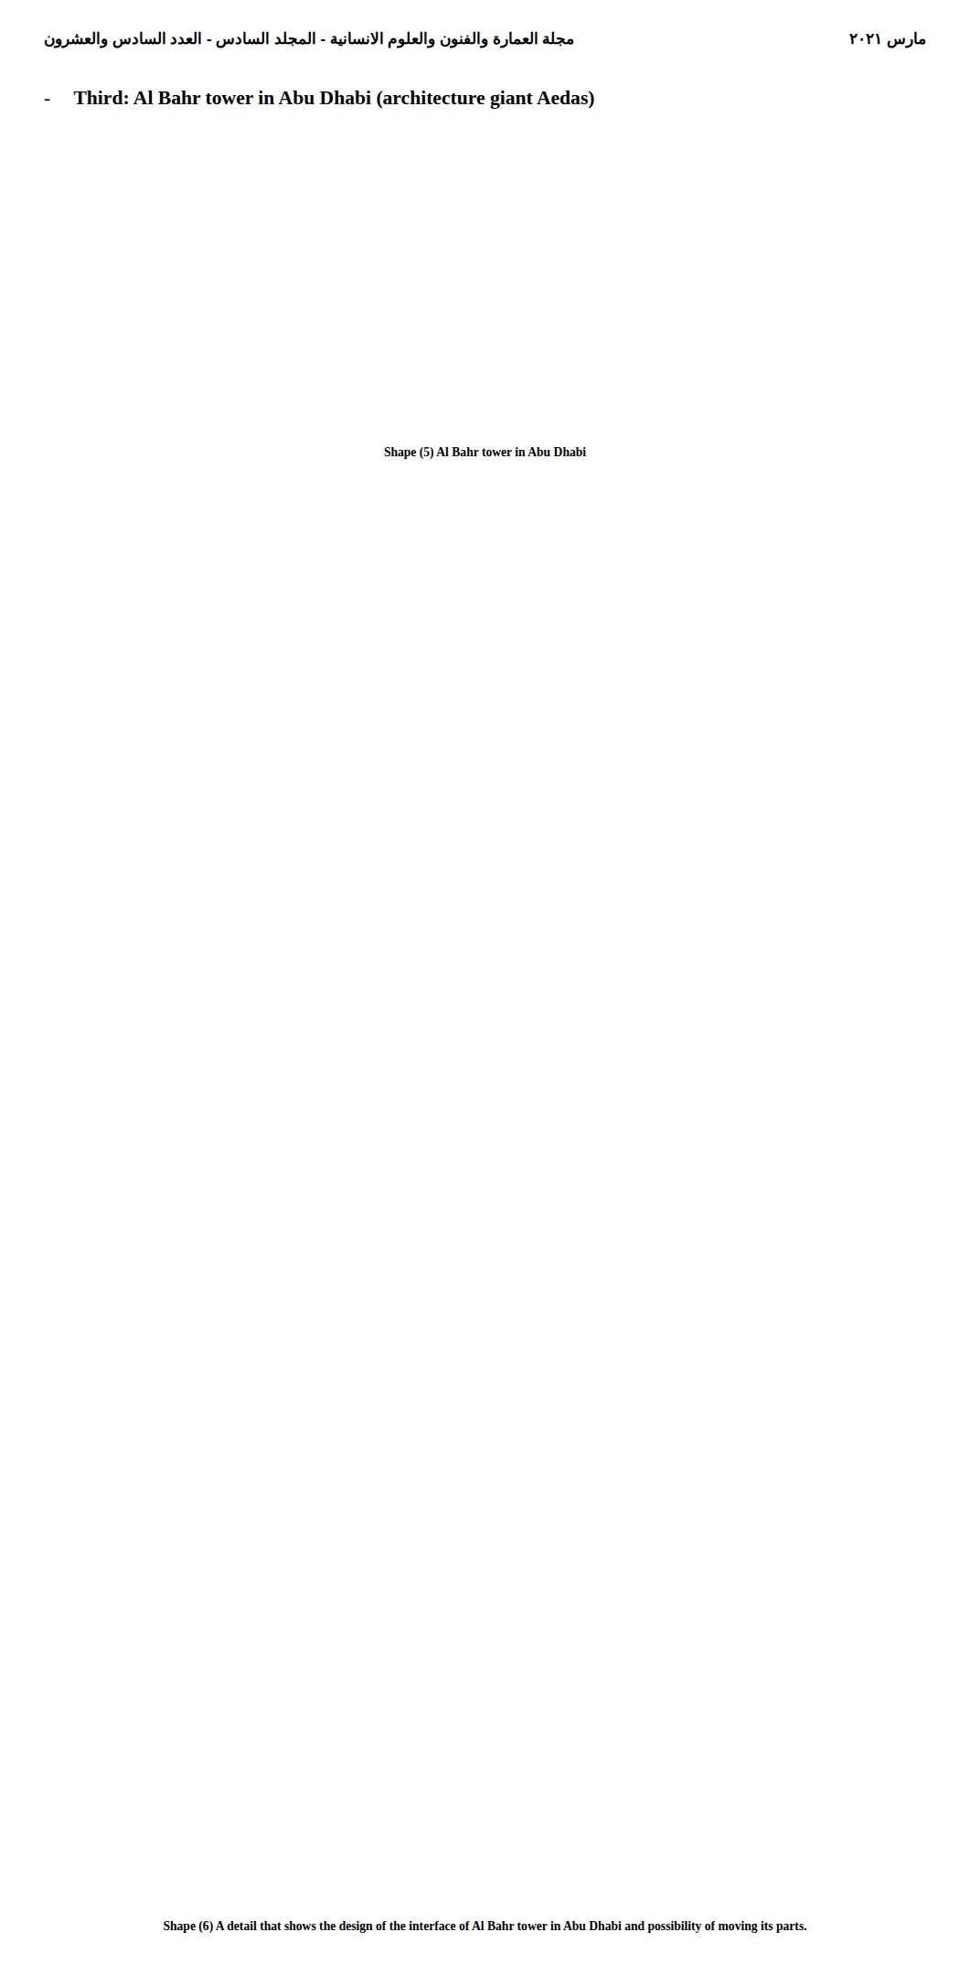مارس ٢٠٢١ مجلة العمارة والفنون والعلوم الانسانية - المجلد السادس - العدد السادس والعشرون
Third: Al Bahr tower in Abu Dhabi (architecture giant Aedas)
Shape (5) Al Bahr tower in Abu Dhabi
Shape (6) A detail that shows the design of the interface of Al Bahr tower in Abu Dhabi and possibility of moving its parts.